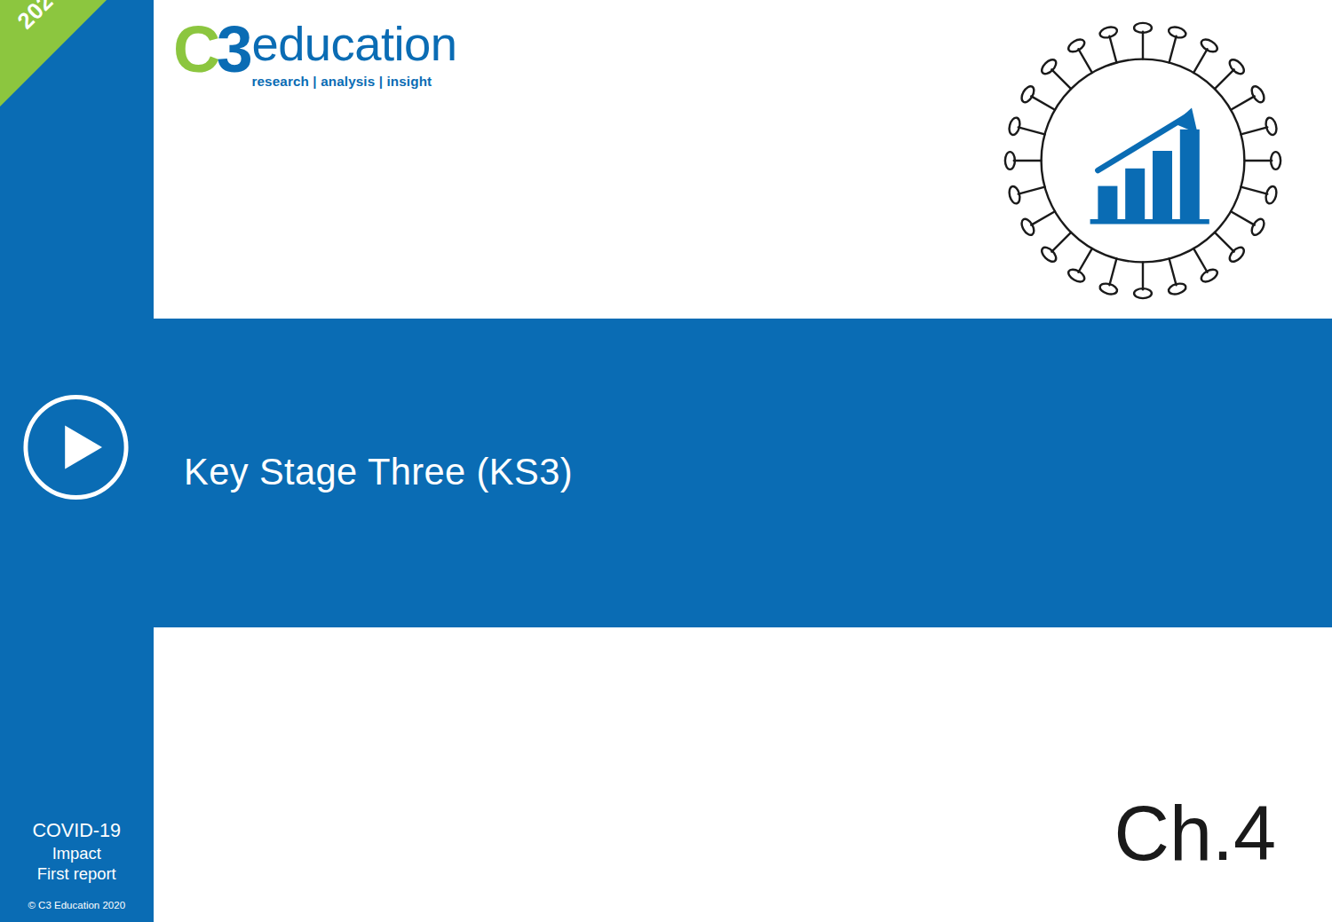2020
C3
education research | analysis | insight
Key Stage Three (KS3)
COVID-19 Impact First report © C3 Education 2020
Ch.4